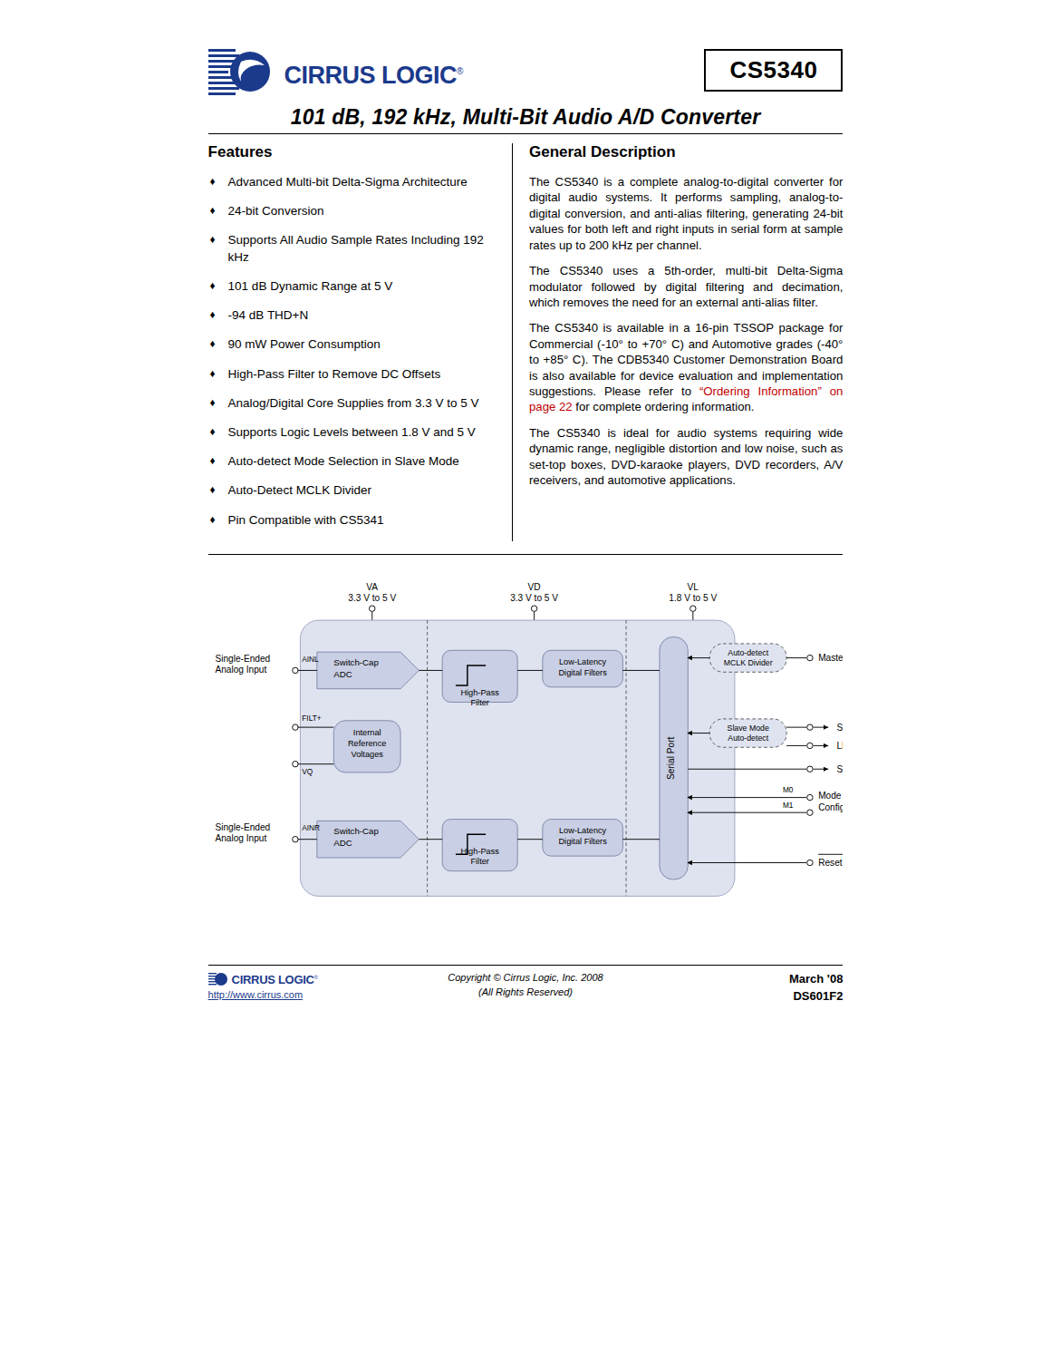CIRRUS LOGIC®
CS5340
101 dB, 192 kHz, Multi-Bit Audio A/D Converter
Features
Advanced Multi-bit Delta-Sigma Architecture
24-bit Conversion
Supports All Audio Sample Rates Including 192 kHz
101 dB Dynamic Range at 5 V
-94 dB THD+N
90 mW Power Consumption
High-Pass Filter to Remove DC Offsets
Analog/Digital Core Supplies from 3.3 V to 5 V
Supports Logic Levels between 1.8 V and 5 V
Auto-detect Mode Selection in Slave Mode
Auto-Detect MCLK Divider
Pin Compatible with CS5341
General Description
The CS5340 is a complete analog-to-digital converter for digital audio systems. It performs sampling, analog-to-digital conversion, and anti-alias filtering, generating 24-bit values for both left and right inputs in serial form at sample rates up to 200 kHz per channel.
The CS5340 uses a 5th-order, multi-bit Delta-Sigma modulator followed by digital filtering and decimation, which removes the need for an external anti-alias filter.
The CS5340 is available in a 16-pin TSSOP package for Commercial (-10° to +70° C) and Automotive grades (-40° to +85° C). The CDB5340 Customer Demonstration Board is also available for device evaluation and implementation suggestions. Please refer to “Ordering Information” on page 22 for complete ordering information.
The CS5340 is ideal for audio systems requiring wide dynamic range, negligible distortion and low noise, such as set-top boxes, DVD-karaoke players, DVD recorders, A/V receivers, and automotive applications.
VA 3.3 V to 5 V VD 3.3 V to 5 V VL 1.8 V to 5 V Serial Port Switch-Cap ADC High-Pass Filter Low-Latency Digital Filters Internal Reference Voltages Switch-Cap ADC High-Pass Filter Low-Latency Digital Filters Auto-detect MCLK Divider Slave Mode Auto-detect Single-Ended Analog Input AINL Single-Ended Analog Input AINR FILT+ VQ Master Clock SCLK LRCK SDOUT M0 M1 Mode Configuration Reset
CIRRUS LOGIC®
http://www.cirrus.com
Copyright © Cirrus Logic, Inc. 2008
(All Rights Reserved)
March '08
DS601F2